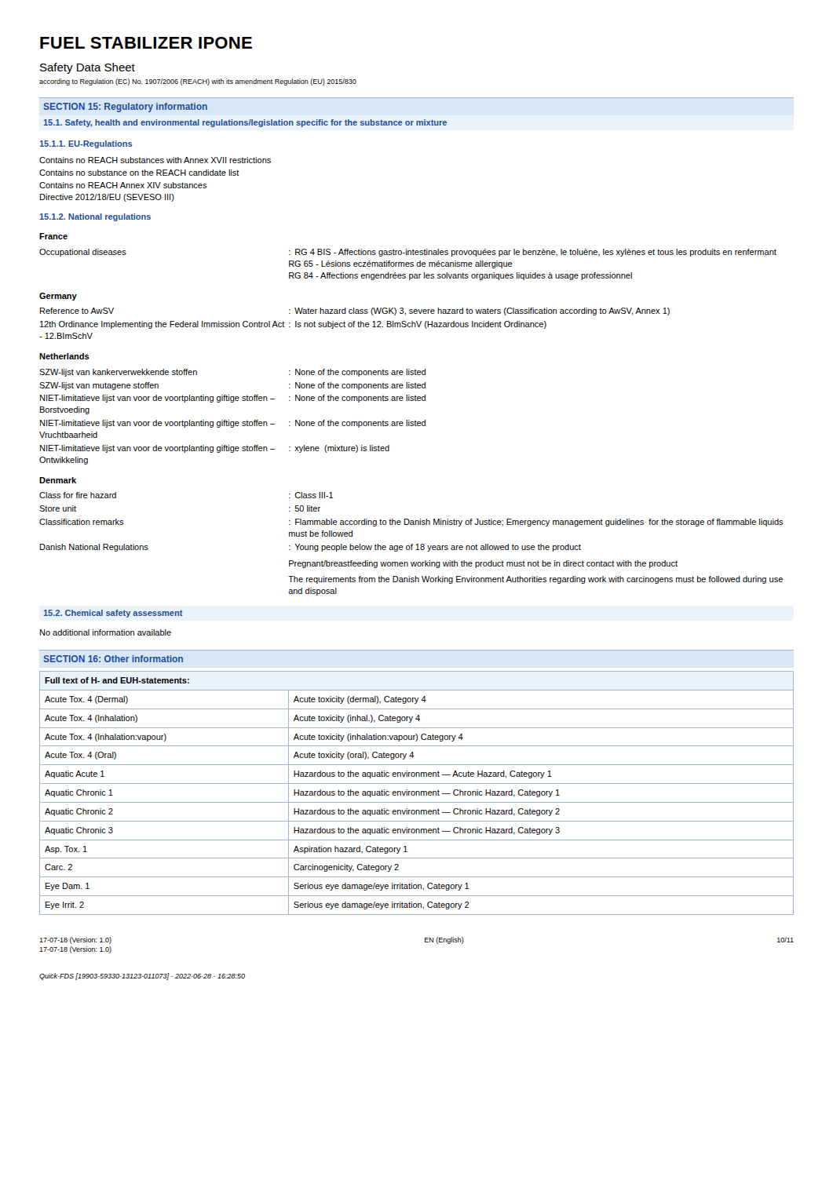FUEL STABILIZER IPONE
Safety Data Sheet
according to Regulation (EC) No. 1907/2006 (REACH) with its amendment Regulation (EU) 2015/830
SECTION 15: Regulatory information
15.1. Safety, health and environmental regulations/legislation specific for the substance or mixture
15.1.1. EU-Regulations
Contains no REACH substances with Annex XVII restrictions
Contains no substance on the REACH candidate list
Contains no REACH Annex XIV substances
Directive 2012/18/EU (SEVESO III)
15.1.2. National regulations
France
| Occupational diseases | : RG 4 BIS - Affections gastro-intestinales provoquées par le benzène, le toluène, les xylènes et tous les produits en renfermant RG 65 - Lésions eczématiformes de mécanisme allergique RG 84 - Affections engendrées par les solvants organiques liquides à usage professionnel |
Germany
| Reference to AwSV | : Water hazard class (WGK) 3, severe hazard to waters (Classification according to AwSV, Annex 1) |
| 12th Ordinance Implementing the Federal Immission Control Act - 12.BImSchV | : Is not subject of the 12. BlmSchV (Hazardous Incident Ordinance) |
Netherlands
| SZW-lijst van kankerverwekkende stoffen | : None of the components are listed |
| SZW-lijst van mutagene stoffen | : None of the components are listed |
| NIET-limitatieve lijst van voor de voortplanting giftige stoffen – Borstvoeding | : None of the components are listed |
| NIET-limitatieve lijst van voor de voortplanting giftige stoffen – Vruchtbaarheid | : None of the components are listed |
| NIET-limitatieve lijst van voor de voortplanting giftige stoffen – Ontwikkeling | : xylene (mixture) is listed |
Denmark
| Class for fire hazard | : Class III-1 |
| Store unit | : 50 liter |
| Classification remarks | : Flammable according to the Danish Ministry of Justice; Emergency management guidelines for the storage of flammable liquids must be followed |
| Danish National Regulations | : Young people below the age of 18 years are not allowed to use the product Pregnant/breastfeeding women working with the product must not be in direct contact with the product The requirements from the Danish Working Environment Authorities regarding work with carcinogens must be followed during use and disposal |
15.2. Chemical safety assessment
No additional information available
SECTION 16: Other information
| Full text of H- and EUH-statements: |
| --- |
| Acute Tox. 4 (Dermal) | Acute toxicity (dermal), Category 4 |
| Acute Tox. 4 (Inhalation) | Acute toxicity (inhal.), Category 4 |
| Acute Tox. 4 (Inhalation:vapour) | Acute toxicity (inhalation:vapour) Category 4 |
| Acute Tox. 4 (Oral) | Acute toxicity (oral), Category 4 |
| Aquatic Acute 1 | Hazardous to the aquatic environment — Acute Hazard, Category 1 |
| Aquatic Chronic 1 | Hazardous to the aquatic environment — Chronic Hazard, Category 1 |
| Aquatic Chronic 2 | Hazardous to the aquatic environment — Chronic Hazard, Category 2 |
| Aquatic Chronic 3 | Hazardous to the aquatic environment — Chronic Hazard, Category 3 |
| Asp. Tox. 1 | Aspiration hazard, Category 1 |
| Carc. 2 | Carcinogenicity, Category 2 |
| Eye Dam. 1 | Serious eye damage/eye irritation, Category 1 |
| Eye Irrit. 2 | Serious eye damage/eye irritation, Category 2 |
17-07-18 (Version: 1.0)
EN (English)
10/11
17-07-18 (Version: 1.0)
Quick-FDS [19903-59330-13123-011073] - 2022-06-28 - 16:28:50